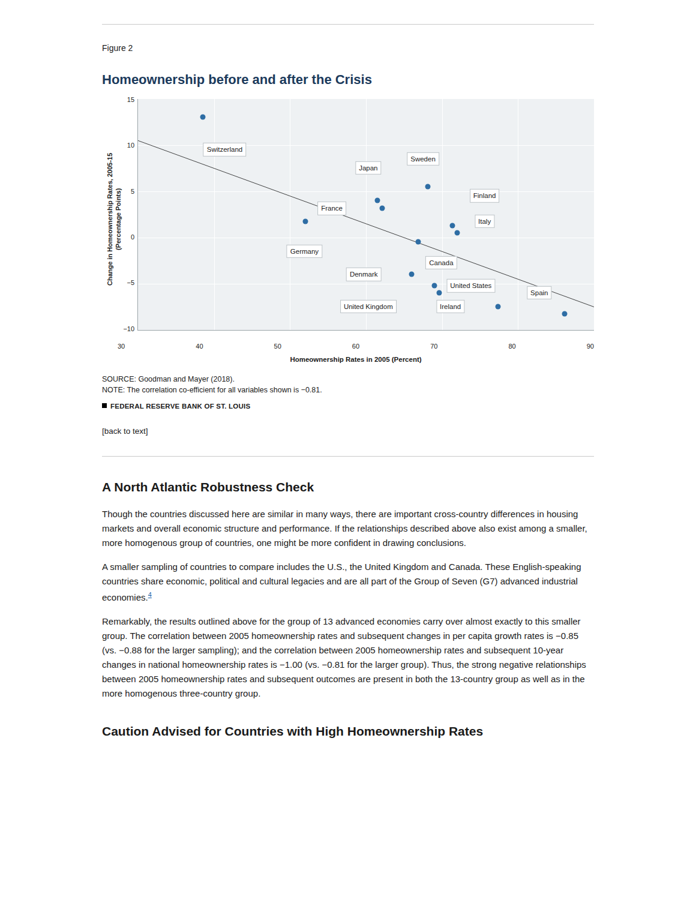Figure 2
Homeownership before and after the Crisis
Change in Homeownership Rates, 2005-15
(Percentage Points)
15 10 5 0 −5 −10
Switzerland
Germany
France
Japan
Sweden
Canada
Finland
Italy
Denmark
United States
United Kingdom
Ireland
Spain
30 40 50 60 70 80 90
Homeownership Rates in 2005 (Percent)
SOURCE: Goodman and Mayer (2018). NOTE: The correlation co-efficient for all variables shown is −0.81.
FEDERAL RESERVE BANK OF ST. LOUIS
[back to text]
A North Atlantic Robustness Check
Though the countries discussed here are similar in many ways, there are important cross-country differences in housing markets and overall economic structure and performance. If the relationships described above also exist among a smaller, more homogenous group of countries, one might be more confident in drawing conclusions.
A smaller sampling of countries to compare includes the U.S., the United Kingdom and Canada. These English-speaking countries share economic, political and cultural legacies and are all part of the Group of Seven (G7) advanced industrial economies.4
Remarkably, the results outlined above for the group of 13 advanced economies carry over almost exactly to this smaller group. The correlation between 2005 homeownership rates and subsequent changes in per capita growth rates is −0.85 (vs. −0.88 for the larger sampling); and the correlation between 2005 homeownership rates and subsequent 10-year changes in national homeownership rates is −1.00 (vs. −0.81 for the larger group). Thus, the strong negative relationships between 2005 homeownership rates and subsequent outcomes are present in both the 13-country group as well as in the more homogenous three-country group.
Caution Advised for Countries with High Homeownership Rates